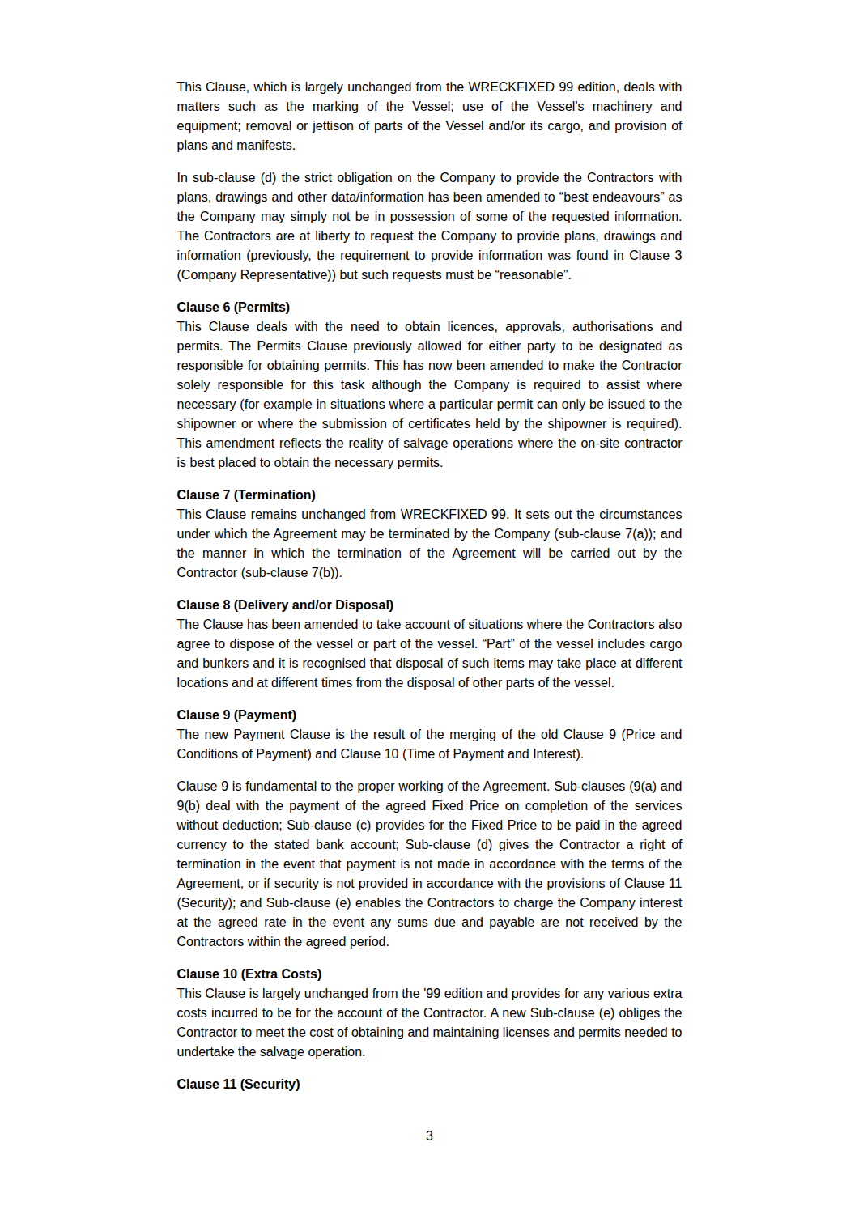This Clause, which is largely unchanged from the WRECKFIXED 99 edition, deals with matters such as the marking of the Vessel; use of the Vessel's machinery and equipment; removal or jettison of parts of the Vessel and/or its cargo, and provision of plans and manifests.
In sub-clause (d) the strict obligation on the Company to provide the Contractors with plans, drawings and other data/information has been amended to “best endeavours” as the Company may simply not be in possession of some of the requested information. The Contractors are at liberty to request the Company to provide plans, drawings and information (previously, the requirement to provide information was found in Clause 3 (Company Representative)) but such requests must be “reasonable”.
Clause 6 (Permits)
This Clause deals with the need to obtain licences, approvals, authorisations and permits. The Permits Clause previously allowed for either party to be designated as responsible for obtaining permits. This has now been amended to make the Contractor solely responsible for this task although the Company is required to assist where necessary (for example in situations where a particular permit can only be issued to the shipowner or where the submission of certificates held by the shipowner is required). This amendment reflects the reality of salvage operations where the on-site contractor is best placed to obtain the necessary permits.
Clause 7 (Termination)
This Clause remains unchanged from WRECKFIXED 99. It sets out the circumstances under which the Agreement may be terminated by the Company (sub-clause 7(a)); and the manner in which the termination of the Agreement will be carried out by the Contractor (sub-clause 7(b)).
Clause 8 (Delivery and/or Disposal)
The Clause has been amended to take account of situations where the Contractors also agree to dispose of the vessel or part of the vessel. “Part” of the vessel includes cargo and bunkers and it is recognised that disposal of such items may take place at different locations and at different times from the disposal of other parts of the vessel.
Clause 9 (Payment)
The new Payment Clause is the result of the merging of the old Clause 9 (Price and Conditions of Payment) and Clause 10 (Time of Payment and Interest).
Clause 9 is fundamental to the proper working of the Agreement. Sub-clauses (9(a) and 9(b) deal with the payment of the agreed Fixed Price on completion of the services without deduction; Sub-clause (c) provides for the Fixed Price to be paid in the agreed currency to the stated bank account; Sub-clause (d) gives the Contractor a right of termination in the event that payment is not made in accordance with the terms of the Agreement, or if security is not provided in accordance with the provisions of Clause 11 (Security); and Sub-clause (e) enables the Contractors to charge the Company interest at the agreed rate in the event any sums due and payable are not received by the Contractors within the agreed period.
Clause 10 (Extra Costs)
This Clause is largely unchanged from the '99 edition and provides for any various extra costs incurred to be for the account of the Contractor. A new Sub-clause (e) obliges the Contractor to meet the cost of obtaining and maintaining licenses and permits needed to undertake the salvage operation.
Clause 11 (Security)
3